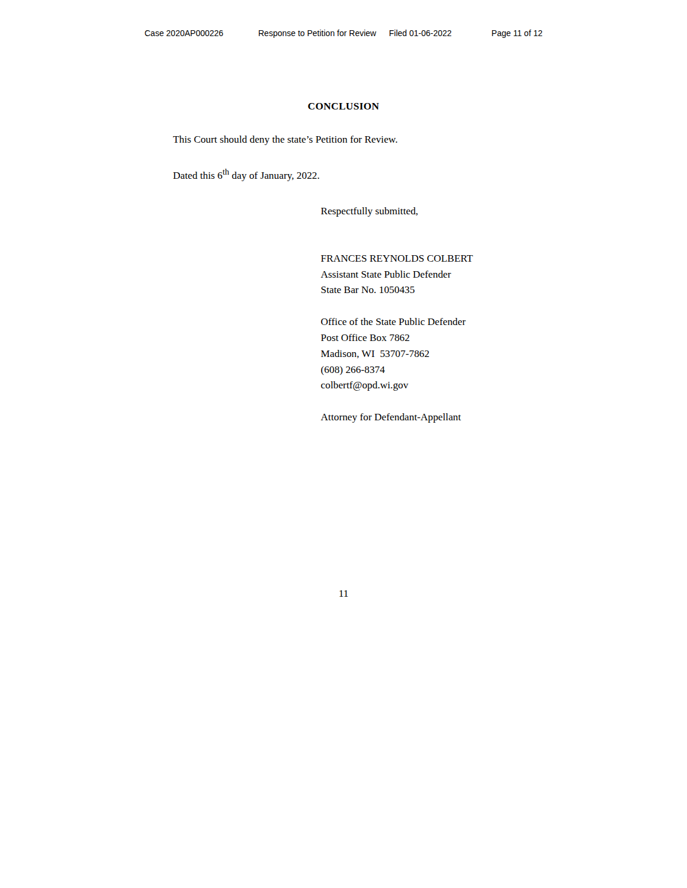Case 2020AP000226 Response to Petition for Review Filed 01-06-2022 Page 11 of 12
CONCLUSION
This Court should deny the state’s Petition for Review.
Dated this 6th day of January, 2022.
Respectfully submitted,
FRANCES REYNOLDS COLBERT
Assistant State Public Defender
State Bar No. 1050435
Office of the State Public Defender
Post Office Box 7862
Madison, WI 53707-7862
(608) 266-8374
colbertf@opd.wi.gov
Attorney for Defendant-Appellant
11